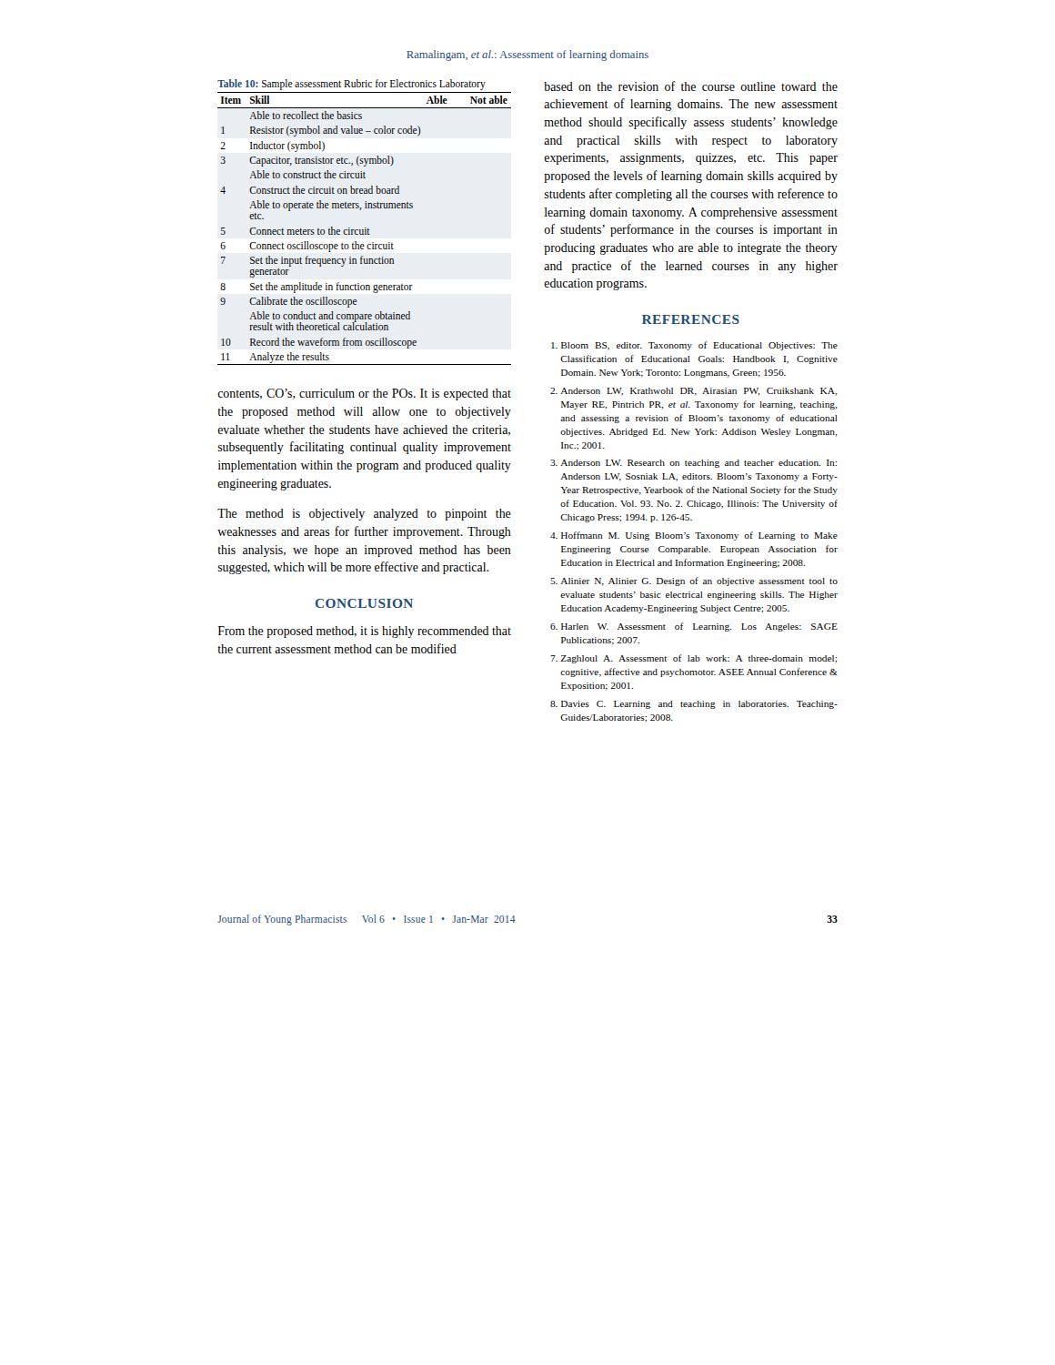Ramalingam, et al.: Assessment of learning domains
Table 10: Sample assessment Rubric for Electronics Laboratory
| Item | Skill | Able | Not able |
| --- | --- | --- | --- |
| | Able to recollect the basics | | |
| 1 | Resistor (symbol and value – color code) | | |
| 2 | Inductor (symbol) | | |
| 3 | Capacitor, transistor etc., (symbol) | | |
| | Able to construct the circuit | | |
| 4 | Construct the circuit on bread board | | |
| | Able to operate the meters, instruments etc. | | |
| 5 | Connect meters to the circuit | | |
| 6 | Connect oscilloscope to the circuit | | |
| 7 | Set the input frequency in function generator | | |
| 8 | Set the amplitude in function generator | | |
| 9 | Calibrate the oscilloscope | | |
| | Able to conduct and compare obtained result with theoretical calculation | | |
| 10 | Record the waveform from oscilloscope | | |
| 11 | Analyze the results | | |
contents, CO’s, curriculum or the POs. It is expected that the proposed method will allow one to objectively evaluate whether the students have achieved the criteria, subsequently facilitating continual quality improvement implementation within the program and produced quality engineering graduates.
The method is objectively analyzed to pinpoint the weaknesses and areas for further improvement. Through this analysis, we hope an improved method has been suggested, which will be more effective and practical.
CONCLUSION
From the proposed method, it is highly recommended that the current assessment method can be modified
based on the revision of the course outline toward the achievement of learning domains. The new assessment method should specifically assess students’ knowledge and practical skills with respect to laboratory experiments, assignments, quizzes, etc. This paper proposed the levels of learning domain skills acquired by students after completing all the courses with reference to learning domain taxonomy. A comprehensive assessment of students’ performance in the courses is important in producing graduates who are able to integrate the theory and practice of the learned courses in any higher education programs.
REFERENCES
Bloom BS, editor. Taxonomy of Educational Objectives: The Classification of Educational Goals: Handbook I, Cognitive Domain. New York; Toronto: Longmans, Green; 1956.
Anderson LW, Krathwohl DR, Airasian PW, Cruikshank KA, Mayer RE, Pintrich PR, et al. Taxonomy for learning, teaching, and assessing a revision of Bloom’s taxonomy of educational objectives. Abridged Ed. New York: Addison Wesley Longman, Inc.; 2001.
Anderson LW. Research on teaching and teacher education. In: Anderson LW, Sosniak LA, editors. Bloom’s Taxonomy a Forty-Year Retrospective, Yearbook of the National Society for the Study of Education. Vol. 93. No. 2. Chicago, Illinois: The University of Chicago Press; 1994. p. 126-45.
Hoffmann M. Using Bloom’s Taxonomy of Learning to Make Engineering Course Comparable. European Association for Education in Electrical and Information Engineering; 2008.
Alinier N, Alinier G. Design of an objective assessment tool to evaluate students’ basic electrical engineering skills. The Higher Education Academy-Engineering Subject Centre; 2005.
Harlen W. Assessment of Learning. Los Angeles: SAGE Publications; 2007.
Zaghloul A. Assessment of lab work: A three-domain model; cognitive, affective and psychomotor. ASEE Annual Conference & Exposition; 2001.
Davies C. Learning and teaching in laboratories. Teaching-Guides/Laboratories; 2008.
Journal of Young Pharmacists Vol 6 • Issue 1 • Jan-Mar 2014
33